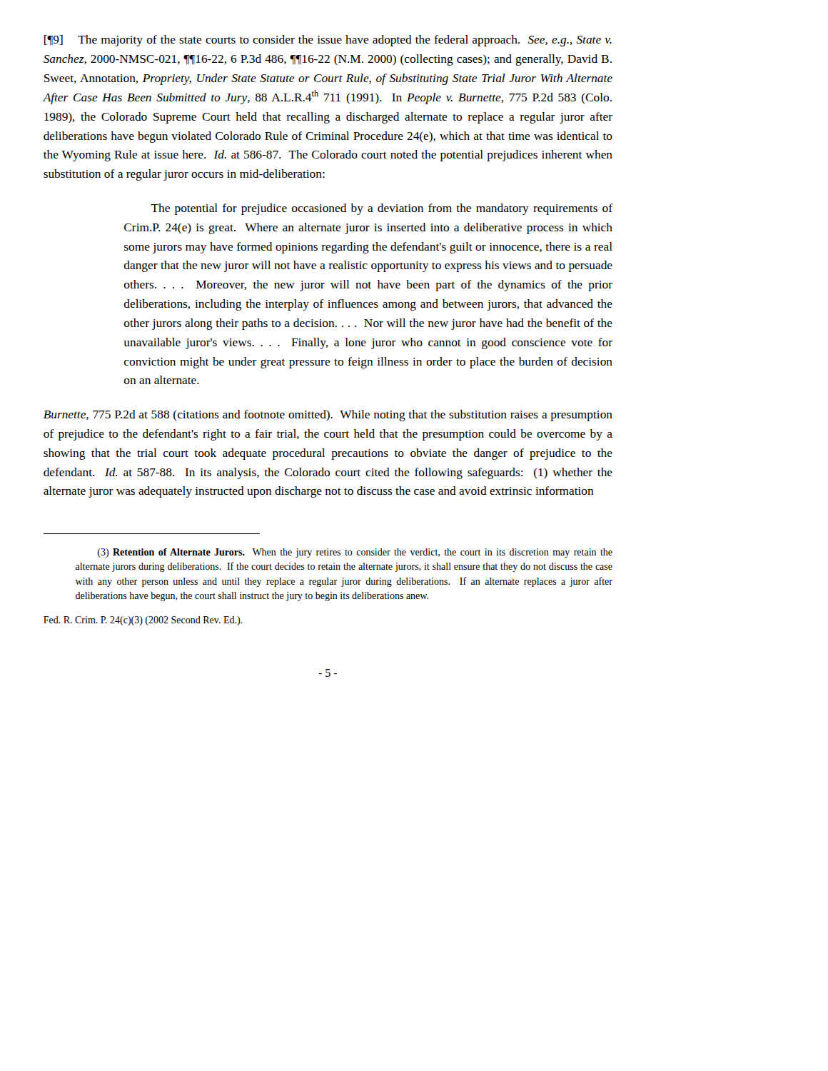[¶9] The majority of the state courts to consider the issue have adopted the federal approach. See, e.g., State v. Sanchez, 2000-NMSC-021, ¶¶16-22, 6 P.3d 486, ¶¶16-22 (N.M. 2000) (collecting cases); and generally, David B. Sweet, Annotation, Propriety, Under State Statute or Court Rule, of Substituting State Trial Juror With Alternate After Case Has Been Submitted to Jury, 88 A.L.R.4th 711 (1991). In People v. Burnette, 775 P.2d 583 (Colo. 1989), the Colorado Supreme Court held that recalling a discharged alternate to replace a regular juror after deliberations have begun violated Colorado Rule of Criminal Procedure 24(e), which at that time was identical to the Wyoming Rule at issue here. Id. at 586-87. The Colorado court noted the potential prejudices inherent when substitution of a regular juror occurs in mid-deliberation:
The potential for prejudice occasioned by a deviation from the mandatory requirements of Crim.P. 24(e) is great. Where an alternate juror is inserted into a deliberative process in which some jurors may have formed opinions regarding the defendant's guilt or innocence, there is a real danger that the new juror will not have a realistic opportunity to express his views and to persuade others. . . . Moreover, the new juror will not have been part of the dynamics of the prior deliberations, including the interplay of influences among and between jurors, that advanced the other jurors along their paths to a decision. . . . Nor will the new juror have had the benefit of the unavailable juror's views. . . . Finally, a lone juror who cannot in good conscience vote for conviction might be under great pressure to feign illness in order to place the burden of decision on an alternate.
Burnette, 775 P.2d at 588 (citations and footnote omitted). While noting that the substitution raises a presumption of prejudice to the defendant's right to a fair trial, the court held that the presumption could be overcome by a showing that the trial court took adequate procedural precautions to obviate the danger of prejudice to the defendant. Id. at 587-88. In its analysis, the Colorado court cited the following safeguards: (1) whether the alternate juror was adequately instructed upon discharge not to discuss the case and avoid extrinsic information
(3) Retention of Alternate Jurors. When the jury retires to consider the verdict, the court in its discretion may retain the alternate jurors during deliberations. If the court decides to retain the alternate jurors, it shall ensure that they do not discuss the case with any other person unless and until they replace a regular juror during deliberations. If an alternate replaces a juror after deliberations have begun, the court shall instruct the jury to begin its deliberations anew.
Fed. R. Crim. P. 24(c)(3) (2002 Second Rev. Ed.).
- 5 -